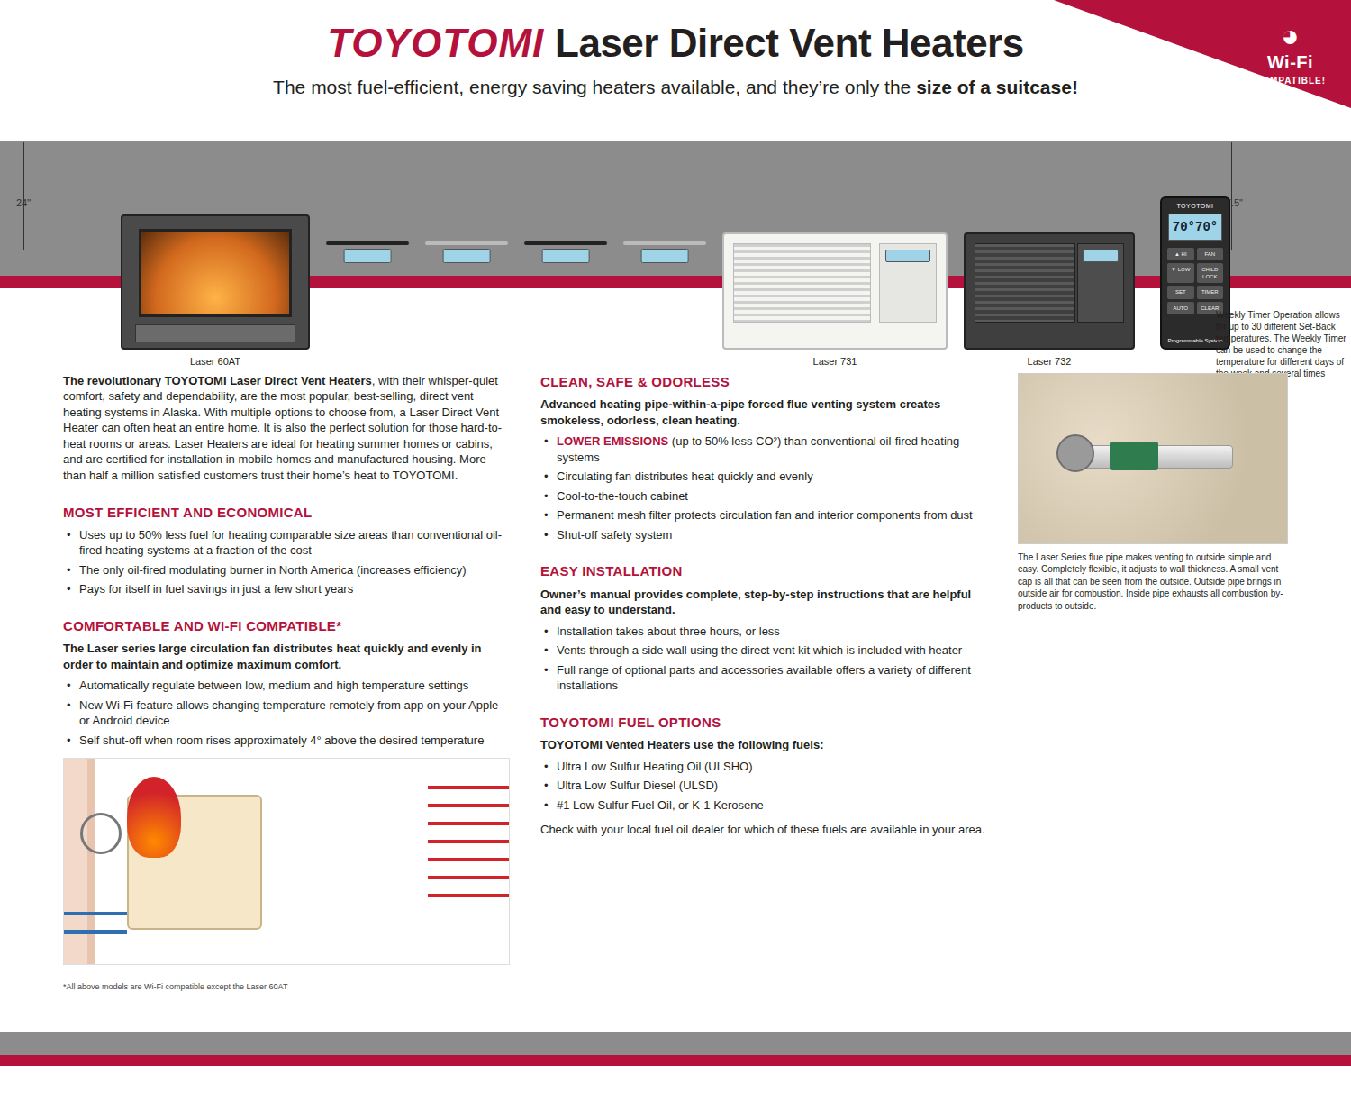◕
Wi-Fi
COMPATIBLE!
TOYOTOMI Laser Direct Vent Heaters
The most fuel-efficient, energy saving heaters available, and they’re only the size of a suitcase!
24"
27.5"
Laser 60AT
Laser 302
Laser 301
Laser 532
Laser 531
Laser 731
Laser 732
TOYOTOMI
70°70°
▲ HI FAN ▼ LOW CHILD LOCK SET TIMER AUTO CLEAR
Programmable System
Weekly Timer Operation allows for up to 30 different Set-Back temperatures. The Weekly Timer can be used to change the temperature for different days of the week and several times during the day.
The revolutionary TOYOTOMI Laser Direct Vent Heaters, with their whisper-quiet comfort, safety and dependability, are the most popular, best-selling, direct vent heating systems in Alaska. With multiple options to choose from, a Laser Direct Vent Heater can often heat an entire home. It is also the perfect solution for those hard-to-heat rooms or areas. Laser Heaters are ideal for heating summer homes or cabins, and are certified for installation in mobile homes and manufactured housing. More than half a million satisfied customers trust their home’s heat to TOYOTOMI.
Most Efficient and Economical
Uses up to 50% less fuel for heating comparable size areas than conventional oil-fired heating systems at a fraction of the cost
The only oil-fired modulating burner in North America (increases efficiency)
Pays for itself in fuel savings in just a few short years
Comfortable and Wi-Fi Compatible*
The Laser series large circulation fan distributes heat quickly and evenly in order to maintain and optimize maximum comfort.
Automatically regulate between low, medium and high temperature settings
New Wi-Fi feature allows changing temperature remotely from app on your Apple or Android device
Self shut-off when room rises approximately 4° above the desired temperature
*All above models are Wi-Fi compatible except the Laser 60AT
Clean, Safe & Odorless
Advanced heating pipe-within-a-pipe forced flue venting system creates smokeless, odorless, clean heating.
LOWER EMISSIONS (up to 50% less CO²) than conventional oil-fired heating systems
Circulating fan distributes heat quickly and evenly
Cool-to-the-touch cabinet
Permanent mesh filter protects circulation fan and interior components from dust
Shut-off safety system
Easy Installation
Owner’s manual provides complete, step-by-step instructions that are helpful and easy to understand.
Installation takes about three hours, or less
Vents through a side wall using the direct vent kit which is included with heater
Full range of optional parts and accessories available offers a variety of different installations
TOYOTOMI Fuel Options
TOYOTOMI Vented Heaters use the following fuels:
Ultra Low Sulfur Heating Oil (ULSHO)
Ultra Low Sulfur Diesel (ULSD)
#1 Low Sulfur Fuel Oil, or K-1 Kerosene
Check with your local fuel oil dealer for which of these fuels are available in your area.
The Laser Series flue pipe makes venting to outside simple and easy. Completely flexible, it adjusts to wall thickness. A small vent cap is all that can be seen from the outside. Outside pipe brings in outside air for combustion. Inside pipe exhausts all combustion by-products to outside.